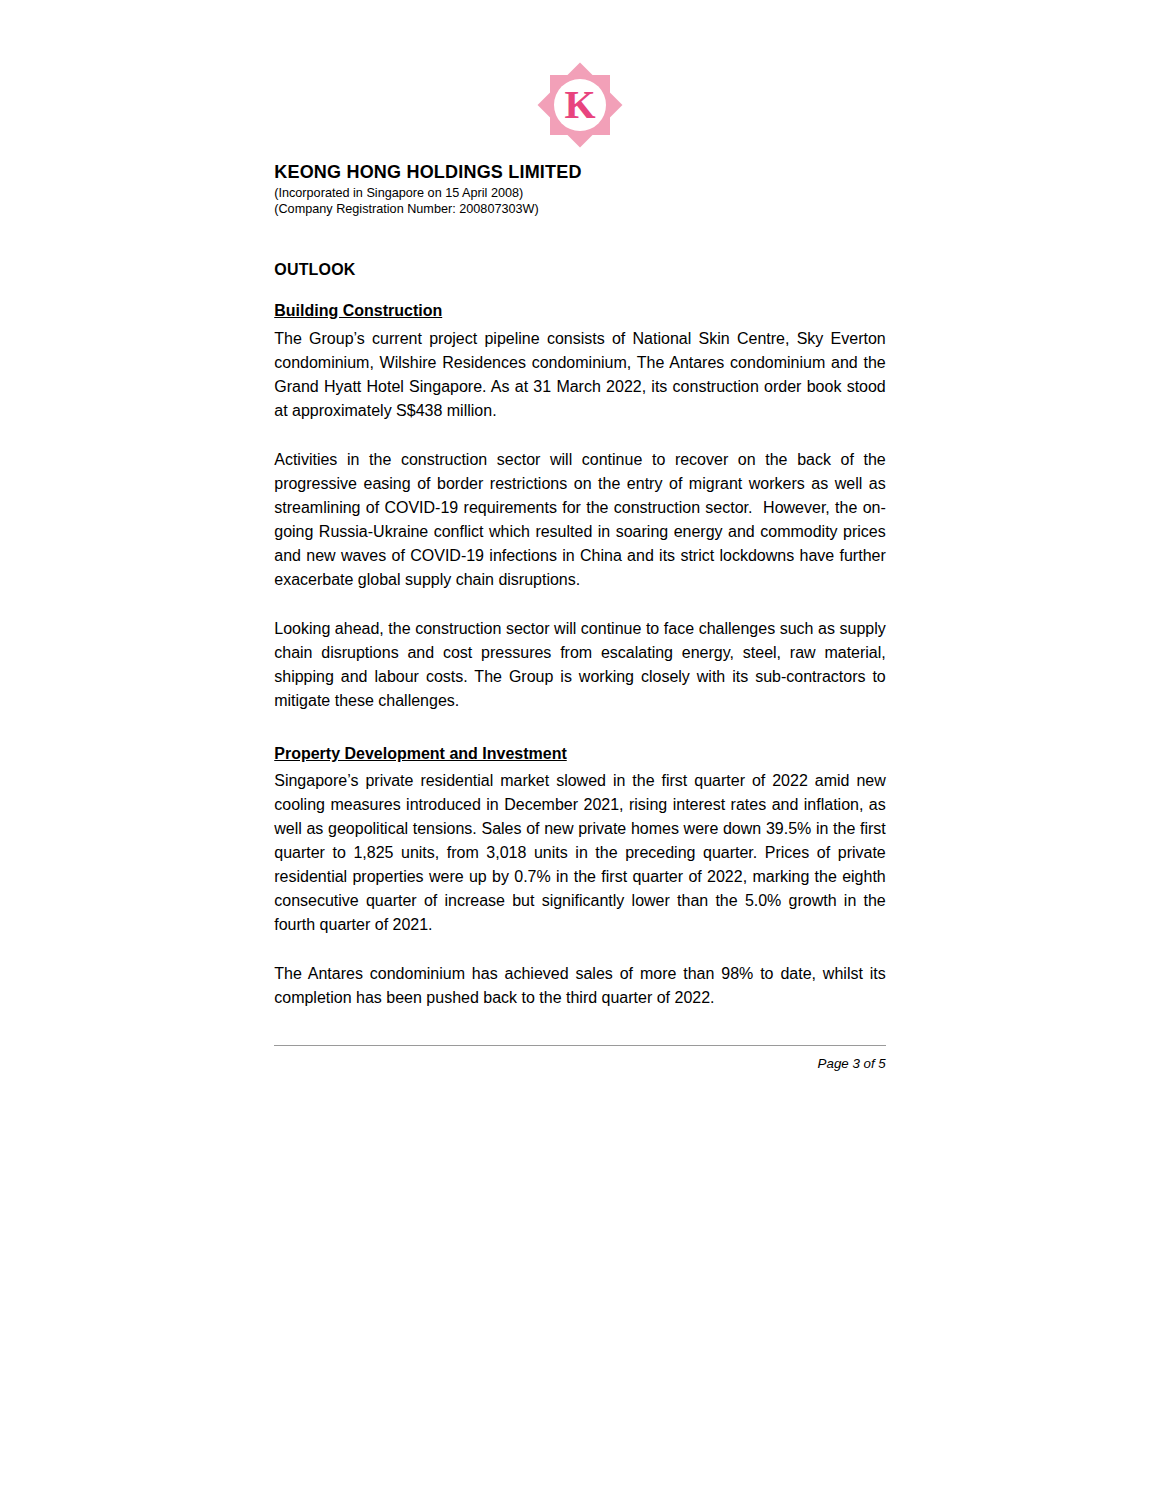K
KEONG HONG HOLDINGS LIMITED
(Incorporated in Singapore on 15 April 2008)
(Company Registration Number: 200807303W)
OUTLOOK
Building Construction
The Group’s current project pipeline consists of National Skin Centre, Sky Everton condominium, Wilshire Residences condominium, The Antares condominium and the Grand Hyatt Hotel Singapore. As at 31 March 2022, its construction order book stood at approximately S$438 million.
Activities in the construction sector will continue to recover on the back of the progressive easing of border restrictions on the entry of migrant workers as well as streamlining of COVID-19 requirements for the construction sector. However, the on-going Russia-Ukraine conflict which resulted in soaring energy and commodity prices and new waves of COVID-19 infections in China and its strict lockdowns have further exacerbate global supply chain disruptions.
Looking ahead, the construction sector will continue to face challenges such as supply chain disruptions and cost pressures from escalating energy, steel, raw material, shipping and labour costs. The Group is working closely with its sub-contractors to mitigate these challenges.
Property Development and Investment
Singapore’s private residential market slowed in the first quarter of 2022 amid new cooling measures introduced in December 2021, rising interest rates and inflation, as well as geopolitical tensions. Sales of new private homes were down 39.5% in the first quarter to 1,825 units, from 3,018 units in the preceding quarter. Prices of private residential properties were up by 0.7% in the first quarter of 2022, marking the eighth consecutive quarter of increase but significantly lower than the 5.0% growth in the fourth quarter of 2021.
The Antares condominium has achieved sales of more than 98% to date, whilst its completion has been pushed back to the third quarter of 2022.
Page 3 of 5